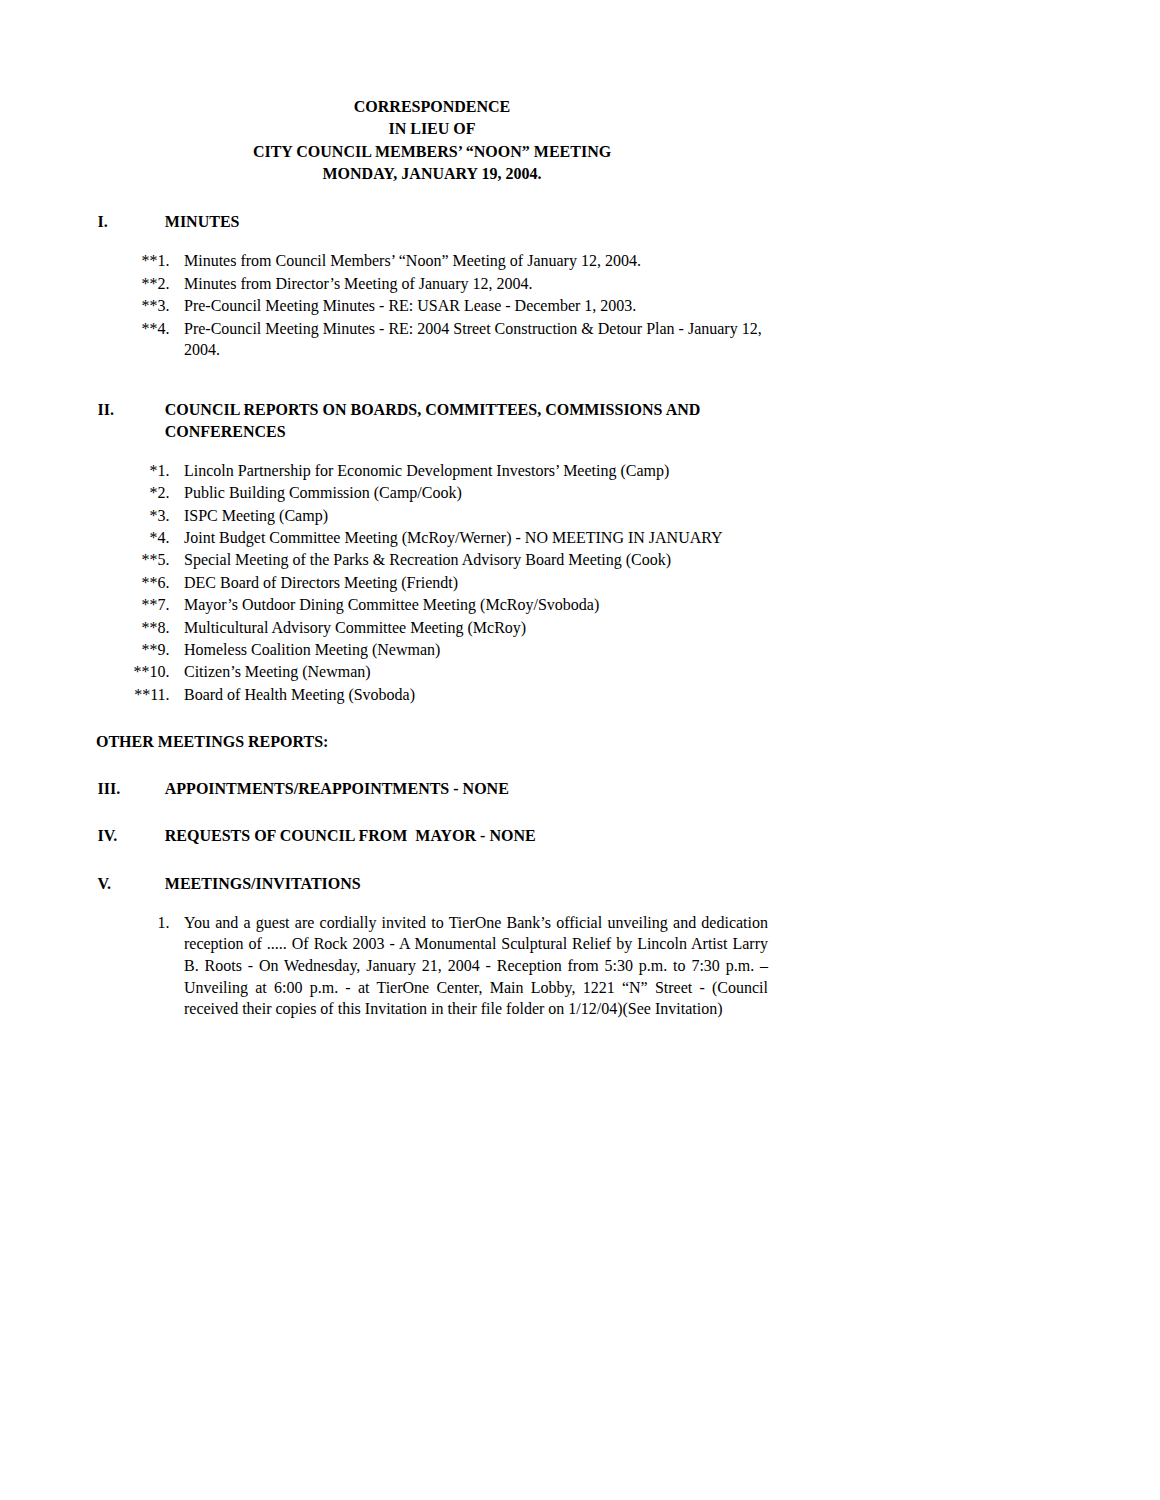CORRESPONDENCE
IN LIEU OF
CITY COUNCIL MEMBERS’ “NOON” MEETING
MONDAY, JANUARY 19, 2004.
I. MINUTES
**1. Minutes from Council Members’ “Noon” Meeting of January 12, 2004.
**2. Minutes from Director’s Meeting of January 12, 2004.
**3. Pre-Council Meeting Minutes - RE: USAR Lease - December 1, 2003.
**4. Pre-Council Meeting Minutes - RE: 2004 Street Construction & Detour Plan - January 12, 2004.
II. COUNCIL REPORTS ON BOARDS, COMMITTEES, COMMISSIONS AND CONFERENCES
*1. Lincoln Partnership for Economic Development Investors’ Meeting (Camp)
*2. Public Building Commission (Camp/Cook)
*3. ISPC Meeting (Camp)
*4. Joint Budget Committee Meeting (McRoy/Werner) - NO MEETING IN JANUARY
**5. Special Meeting of the Parks & Recreation Advisory Board Meeting (Cook)
**6. DEC Board of Directors Meeting (Friendt)
**7. Mayor’s Outdoor Dining Committee Meeting (McRoy/Svoboda)
**8. Multicultural Advisory Committee Meeting (McRoy)
**9. Homeless Coalition Meeting (Newman)
**10. Citizen’s Meeting (Newman)
**11. Board of Health Meeting (Svoboda)
OTHER MEETINGS REPORTS:
III. APPOINTMENTS/REAPPOINTMENTS - NONE
IV. REQUESTS OF COUNCIL FROM MAYOR - NONE
V. MEETINGS/INVITATIONS
1. You and a guest are cordially invited to TierOne Bank’s official unveiling and dedication reception of ..... Of Rock 2003 - A Monumental Sculptural Relief by Lincoln Artist Larry B. Roots - On Wednesday, January 21, 2004 - Reception from 5:30 p.m. to 7:30 p.m. – Unveiling at 6:00 p.m. - at TierOne Center, Main Lobby, 1221 “N” Street - (Council received their copies of this Invitation in their file folder on 1/12/04)(See Invitation)